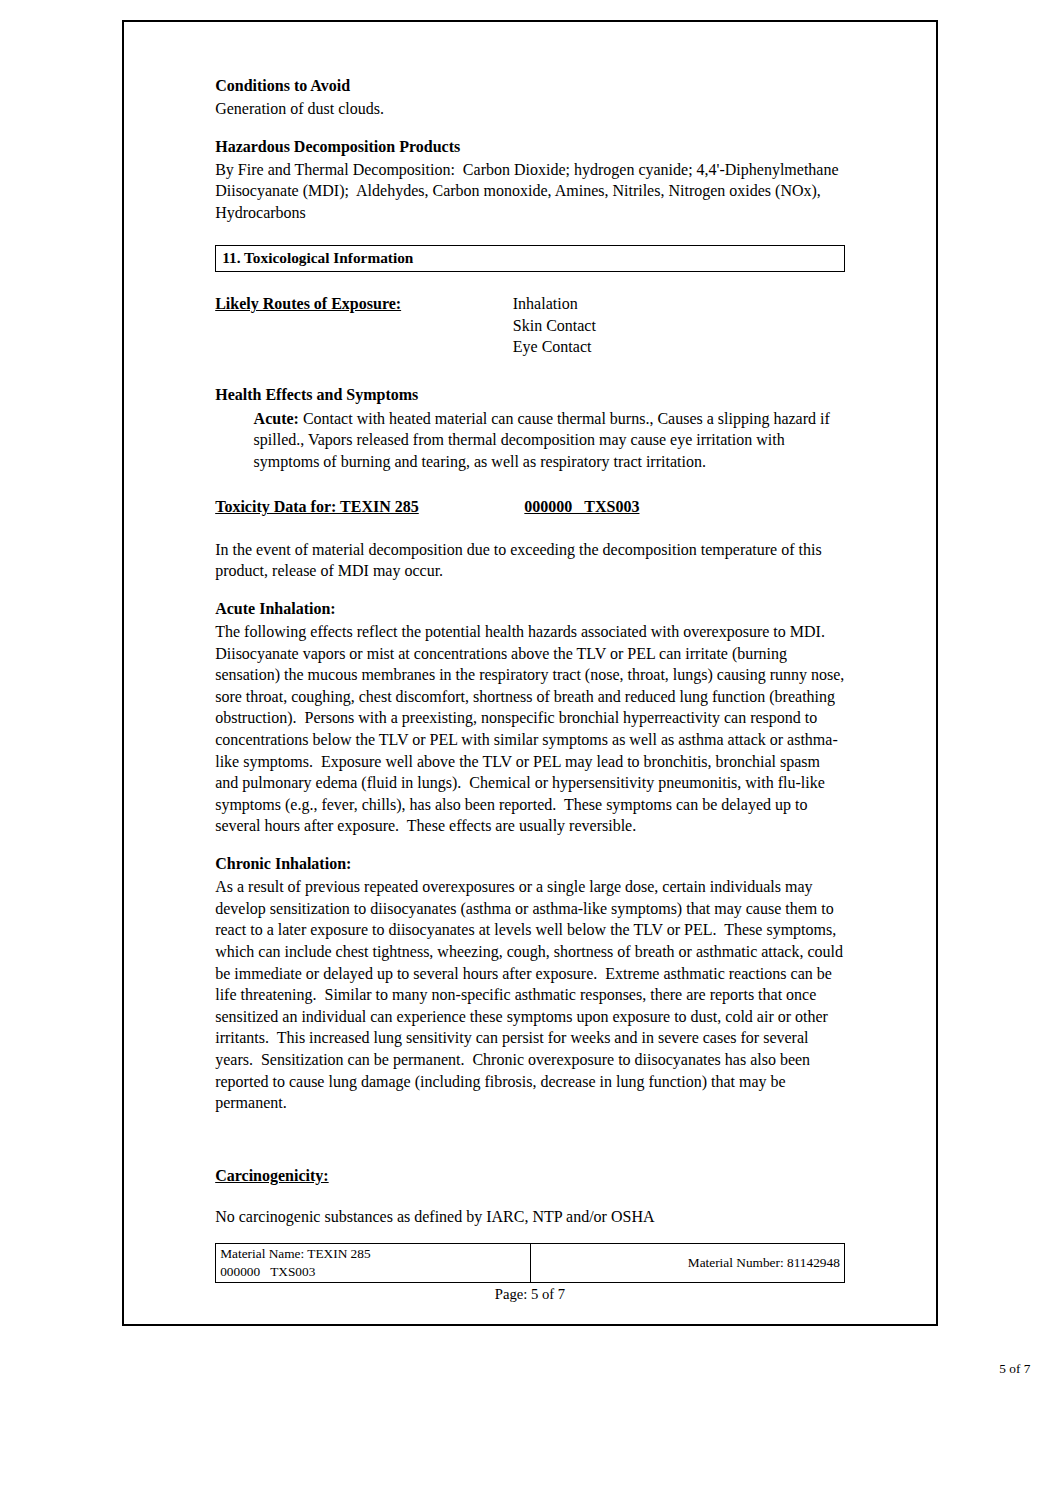Conditions to Avoid
Generation of dust clouds.
Hazardous Decomposition Products
By Fire and Thermal Decomposition: Carbon Dioxide; hydrogen cyanide; 4,4'-Diphenylmethane Diisocyanate (MDI); Aldehydes, Carbon monoxide, Amines, Nitriles, Nitrogen oxides (NOx), Hydrocarbons
11. Toxicological Information
Likely Routes of Exposure:
Inhalation
Skin Contact
Eye Contact
Health Effects and Symptoms
Acute: Contact with heated material can cause thermal burns., Causes a slipping hazard if spilled., Vapors released from thermal decomposition may cause eye irritation with symptoms of burning and tearing, as well as respiratory tract irritation.
Toxicity Data for: TEXIN 285 000000 TXS003
In the event of material decomposition due to exceeding the decomposition temperature of this product, release of MDI may occur.
Acute Inhalation:
The following effects reflect the potential health hazards associated with overexposure to MDI. Diisocyanate vapors or mist at concentrations above the TLV or PEL can irritate (burning sensation) the mucous membranes in the respiratory tract (nose, throat, lungs) causing runny nose, sore throat, coughing, chest discomfort, shortness of breath and reduced lung function (breathing obstruction). Persons with a preexisting, nonspecific bronchial hyperreactivity can respond to concentrations below the TLV or PEL with similar symptoms as well as asthma attack or asthma-like symptoms. Exposure well above the TLV or PEL may lead to bronchitis, bronchial spasm and pulmonary edema (fluid in lungs). Chemical or hypersensitivity pneumonitis, with flu-like symptoms (e.g., fever, chills), has also been reported. These symptoms can be delayed up to several hours after exposure. These effects are usually reversible.
Chronic Inhalation:
As a result of previous repeated overexposures or a single large dose, certain individuals may develop sensitization to diisocyanates (asthma or asthma-like symptoms) that may cause them to react to a later exposure to diisocyanates at levels well below the TLV or PEL. These symptoms, which can include chest tightness, wheezing, cough, shortness of breath or asthmatic attack, could be immediate or delayed up to several hours after exposure. Extreme asthmatic reactions can be life threatening. Similar to many non-specific asthmatic responses, there are reports that once sensitized an individual can experience these symptoms upon exposure to dust, cold air or other irritants. This increased lung sensitivity can persist for weeks and in severe cases for several years. Sensitization can be permanent. Chronic overexposure to diisocyanates has also been reported to cause lung damage (including fibrosis, decrease in lung function) that may be permanent.
Carcinogenicity:
No carcinogenic substances as defined by IARC, NTP and/or OSHA
| Material Name: TEXIN 285 000000 TXS003 | Material Number: 81142948 |
Page: 5 of 7
5 of 7